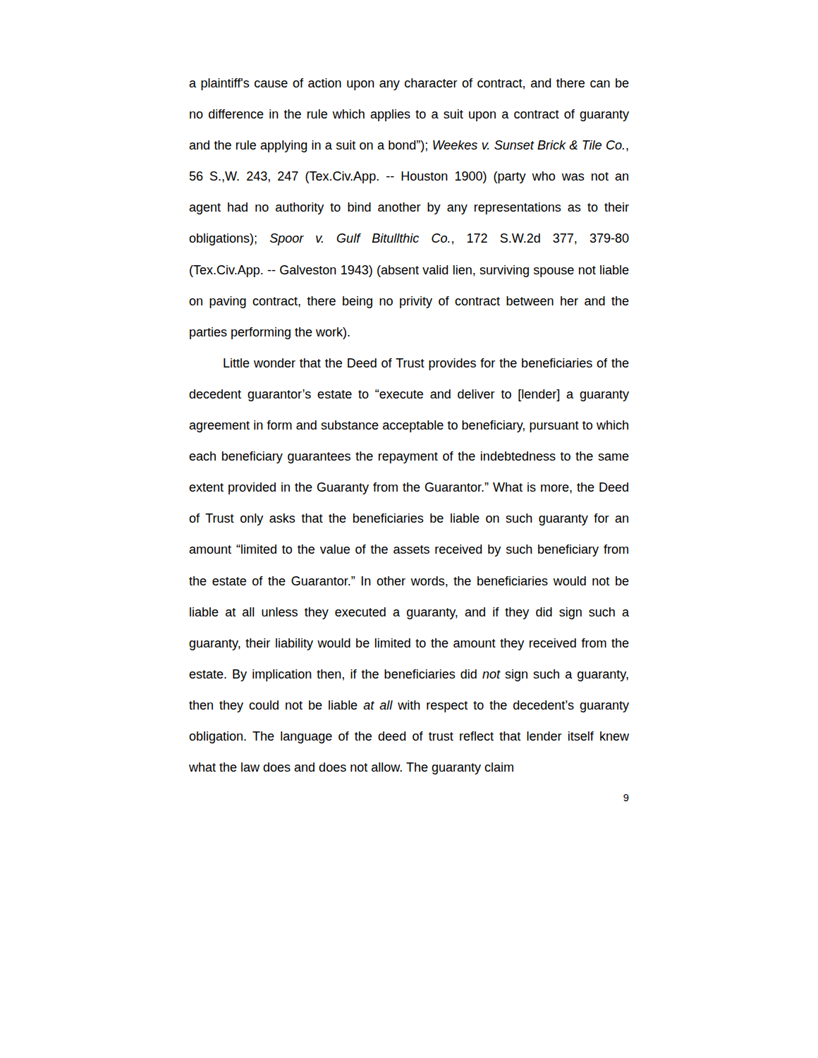a plaintiff's cause of action upon any character of contract, and there can be no difference in the rule which applies to a suit upon a contract of guaranty and the rule applying in a suit on a bond”); Weekes v. Sunset Brick & Tile Co., 56 S.,W. 243, 247 (Tex.Civ.App. -- Houston 1900) (party who was not an agent had no authority to bind another by any representations as to their obligations); Spoor v. Gulf Bitullthic Co., 172 S.W.2d 377, 379-80 (Tex.Civ.App. -- Galveston 1943) (absent valid lien, surviving spouse not liable on paving contract, there being no privity of contract between her and the parties performing the work).
Little wonder that the Deed of Trust provides for the beneficiaries of the decedent guarantor’s estate to “execute and deliver to [lender] a guaranty agreement in form and substance acceptable to beneficiary, pursuant to which each beneficiary guarantees the repayment of the indebtedness to the same extent provided in the Guaranty from the Guarantor.” What is more, the Deed of Trust only asks that the beneficiaries be liable on such guaranty for an amount “limited to the value of the assets received by such beneficiary from the estate of the Guarantor.” In other words, the beneficiaries would not be liable at all unless they executed a guaranty, and if they did sign such a guaranty, their liability would be limited to the amount they received from the estate. By implication then, if the beneficiaries did not sign such a guaranty, then they could not be liable at all with respect to the decedent’s guaranty obligation. The language of the deed of trust reflect that lender itself knew what the law does and does not allow. The guaranty claim
9